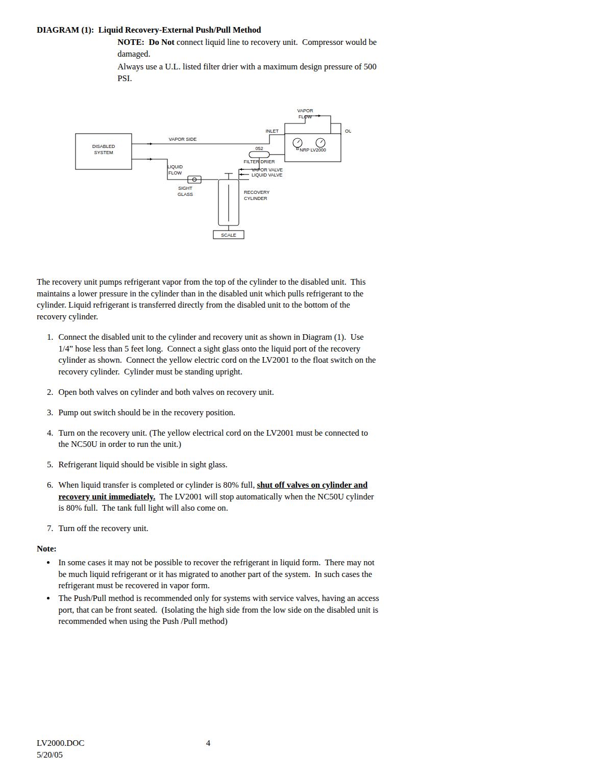DIAGRAM (1): Liquid Recovery-External Push/Pull Method
NOTE: Do Not connect liquid line to recovery unit. Compressor would be damaged.
Always use a U.L. listed filter drier with a maximum design pressure of 500 PSI.
DISABLED SYSTEM VAPOR SIDE VAPOR FLOW INLET OUTLET NRP LV2000 052 FILTER DRIER VAPOR VALVE LIQUID VALVE LIQUID FLOW SIGHT GLASS RECOVERY CYLINDER SCALE B
The recovery unit pumps refrigerant vapor from the top of the cylinder to the disabled unit. This maintains a lower pressure in the cylinder than in the disabled unit which pulls refrigerant to the cylinder. Liquid refrigerant is transferred directly from the disabled unit to the bottom of the recovery cylinder.
Connect the disabled unit to the cylinder and recovery unit as shown in Diagram (1). Use 1/4” hose less than 5 feet long. Connect a sight glass onto the liquid port of the recovery cylinder as shown. Connect the yellow electric cord on the LV2001 to the float switch on the recovery cylinder. Cylinder must be standing upright.
Open both valves on cylinder and both valves on recovery unit.
Pump out switch should be in the recovery position.
Turn on the recovery unit. (The yellow electrical cord on the LV2001 must be connected to the NC50U in order to run the unit.)
Refrigerant liquid should be visible in sight glass.
When liquid transfer is completed or cylinder is 80% full, shut off valves on cylinder and recovery unit immediately. The LV2001 will stop automatically when the NC50U cylinder is 80% full. The tank full light will also come on.
Turn off the recovery unit.
Note:
In some cases it may not be possible to recover the refrigerant in liquid form. There may not be much liquid refrigerant or it has migrated to another part of the system. In such cases the refrigerant must be recovered in vapor form.
The Push/Pull method is recommended only for systems with service valves, having an access port, that can be front seated. (Isolating the high side from the low side on the disabled unit is recommended when using the Push /Pull method)
LV2000.DOC 4 5/20/05